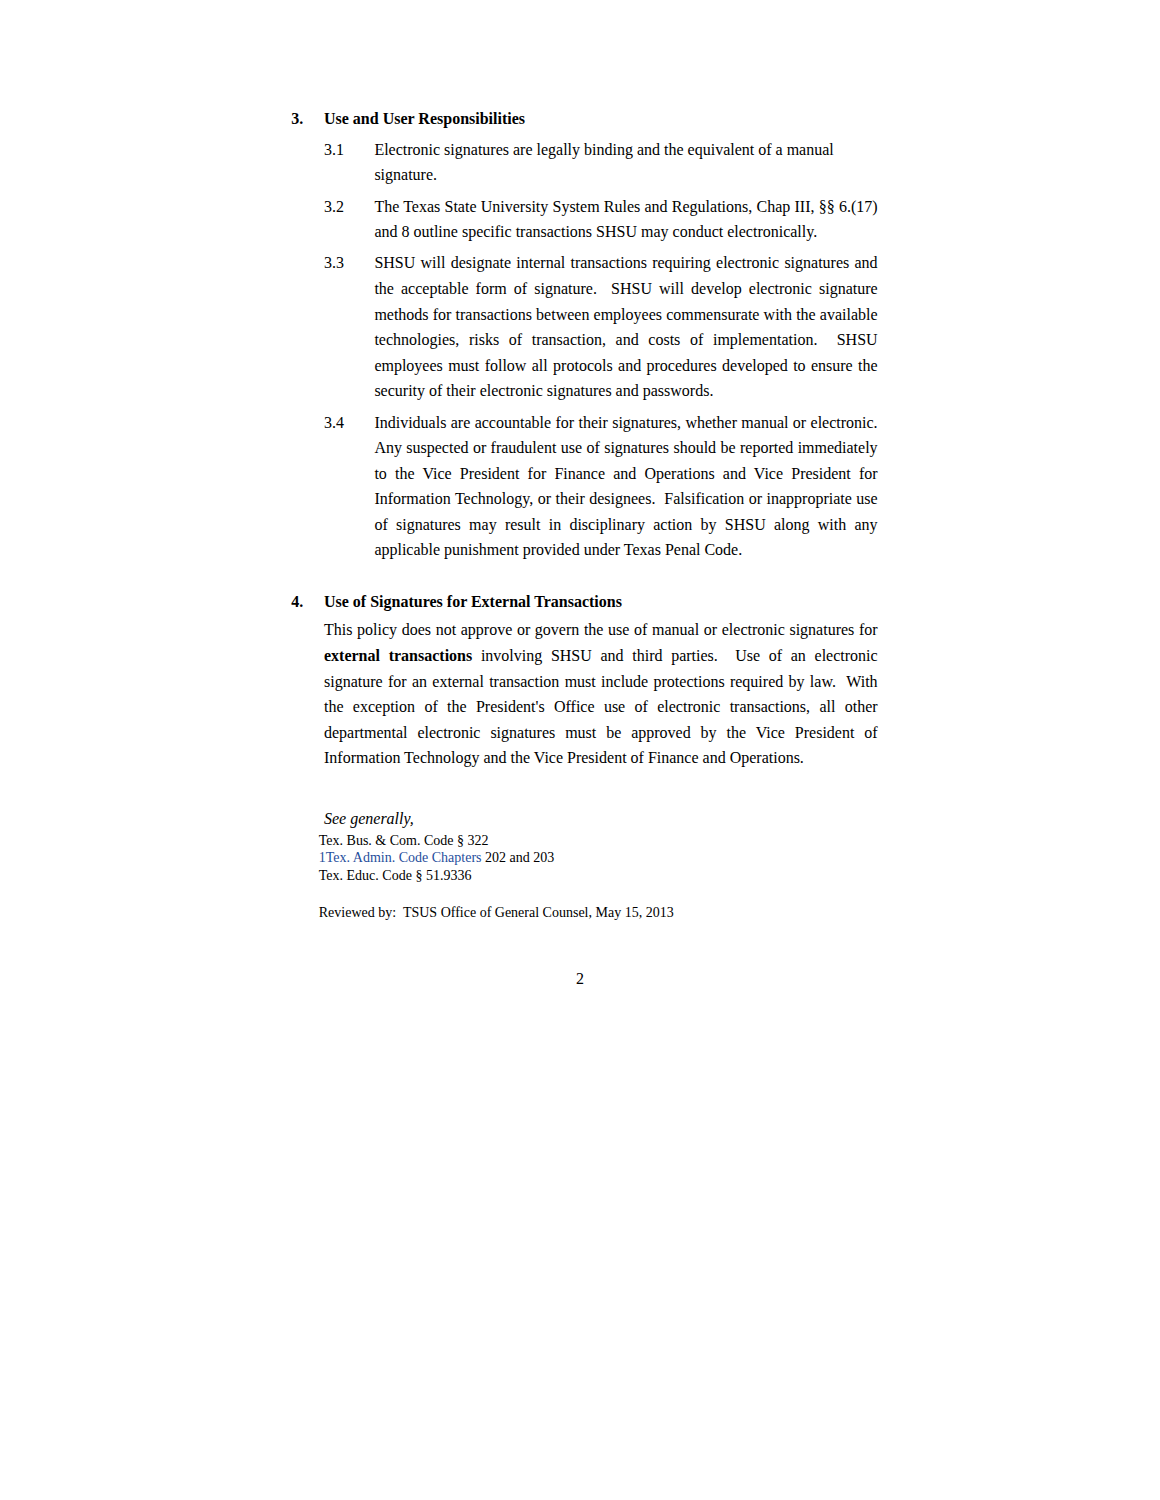3. Use and User Responsibilities
3.1 Electronic signatures are legally binding and the equivalent of a manual signature.
3.2 The Texas State University System Rules and Regulations, Chap III, §§ 6.(17) and 8 outline specific transactions SHSU may conduct electronically.
3.3 SHSU will designate internal transactions requiring electronic signatures and the acceptable form of signature. SHSU will develop electronic signature methods for transactions between employees commensurate with the available technologies, risks of transaction, and costs of implementation. SHSU employees must follow all protocols and procedures developed to ensure the security of their electronic signatures and passwords.
3.4 Individuals are accountable for their signatures, whether manual or electronic. Any suspected or fraudulent use of signatures should be reported immediately to the Vice President for Finance and Operations and Vice President for Information Technology, or their designees. Falsification or inappropriate use of signatures may result in disciplinary action by SHSU along with any applicable punishment provided under Texas Penal Code.
4. Use of Signatures for External Transactions
This policy does not approve or govern the use of manual or electronic signatures for external transactions involving SHSU and third parties. Use of an electronic signature for an external transaction must include protections required by law. With the exception of the President's Office use of electronic transactions, all other departmental electronic signatures must be approved by the Vice President of Information Technology and the Vice President of Finance and Operations.
See generally,
Tex. Bus. & Com. Code § 322
1Tex. Admin. Code Chapters 202 and 203
Tex. Educ. Code § 51.9336
Reviewed by: TSUS Office of General Counsel, May 15, 2013
2